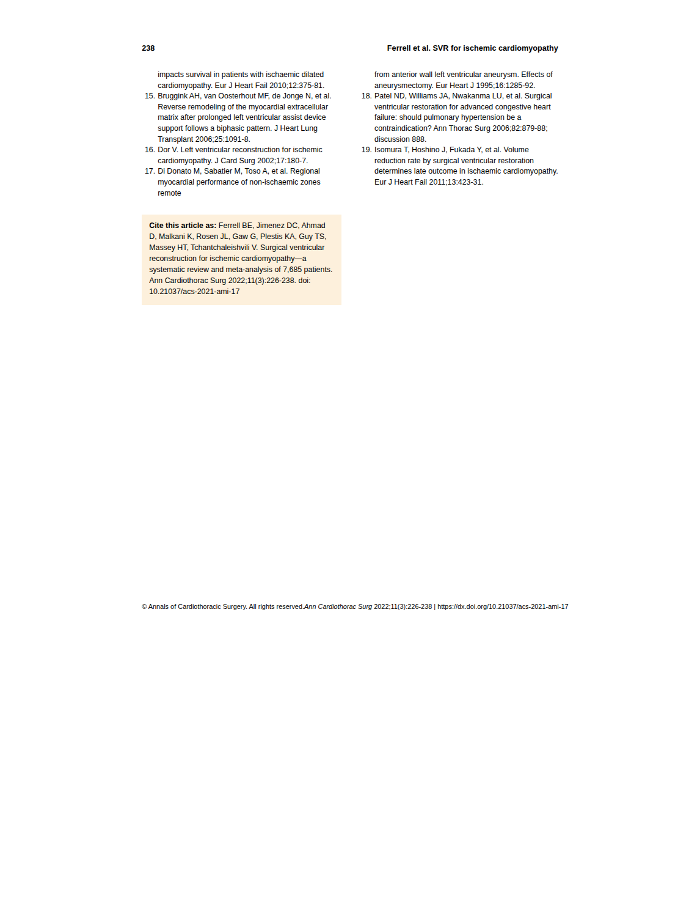238 Ferrell et al. SVR for ischemic cardiomyopathy
impacts survival in patients with ischaemic dilated cardiomyopathy. Eur J Heart Fail 2010;12:375-81.
15. Bruggink AH, van Oosterhout MF, de Jonge N, et al. Reverse remodeling of the myocardial extracellular matrix after prolonged left ventricular assist device support follows a biphasic pattern. J Heart Lung Transplant 2006;25:1091-8.
16. Dor V. Left ventricular reconstruction for ischemic cardiomyopathy. J Card Surg 2002;17:180-7.
17. Di Donato M, Sabatier M, Toso A, et al. Regional myocardial performance of non-ischaemic zones remote
Cite this article as: Ferrell BE, Jimenez DC, Ahmad D, Malkani K, Rosen JL, Gaw G, Plestis KA, Guy TS, Massey HT, Tchantchaleishvili V. Surgical ventricular reconstruction for ischemic cardiomyopathy—a systematic review and meta-analysis of 7,685 patients. Ann Cardiothorac Surg 2022;11(3):226-238. doi: 10.21037/acs-2021-ami-17
from anterior wall left ventricular aneurysm. Effects of aneurysmectomy. Eur Heart J 1995;16:1285-92.
18. Patel ND, Williams JA, Nwakanma LU, et al. Surgical ventricular restoration for advanced congestive heart failure: should pulmonary hypertension be a contraindication? Ann Thorac Surg 2006;82:879-88; discussion 888.
19. Isomura T, Hoshino J, Fukada Y, et al. Volume reduction rate by surgical ventricular restoration determines late outcome in ischaemic cardiomyopathy. Eur J Heart Fail 2011;13:423-31.
© Annals of Cardiothoracic Surgery. All rights reserved. Ann Cardiothorac Surg 2022;11(3):226-238 | https://dx.doi.org/10.21037/acs-2021-ami-17